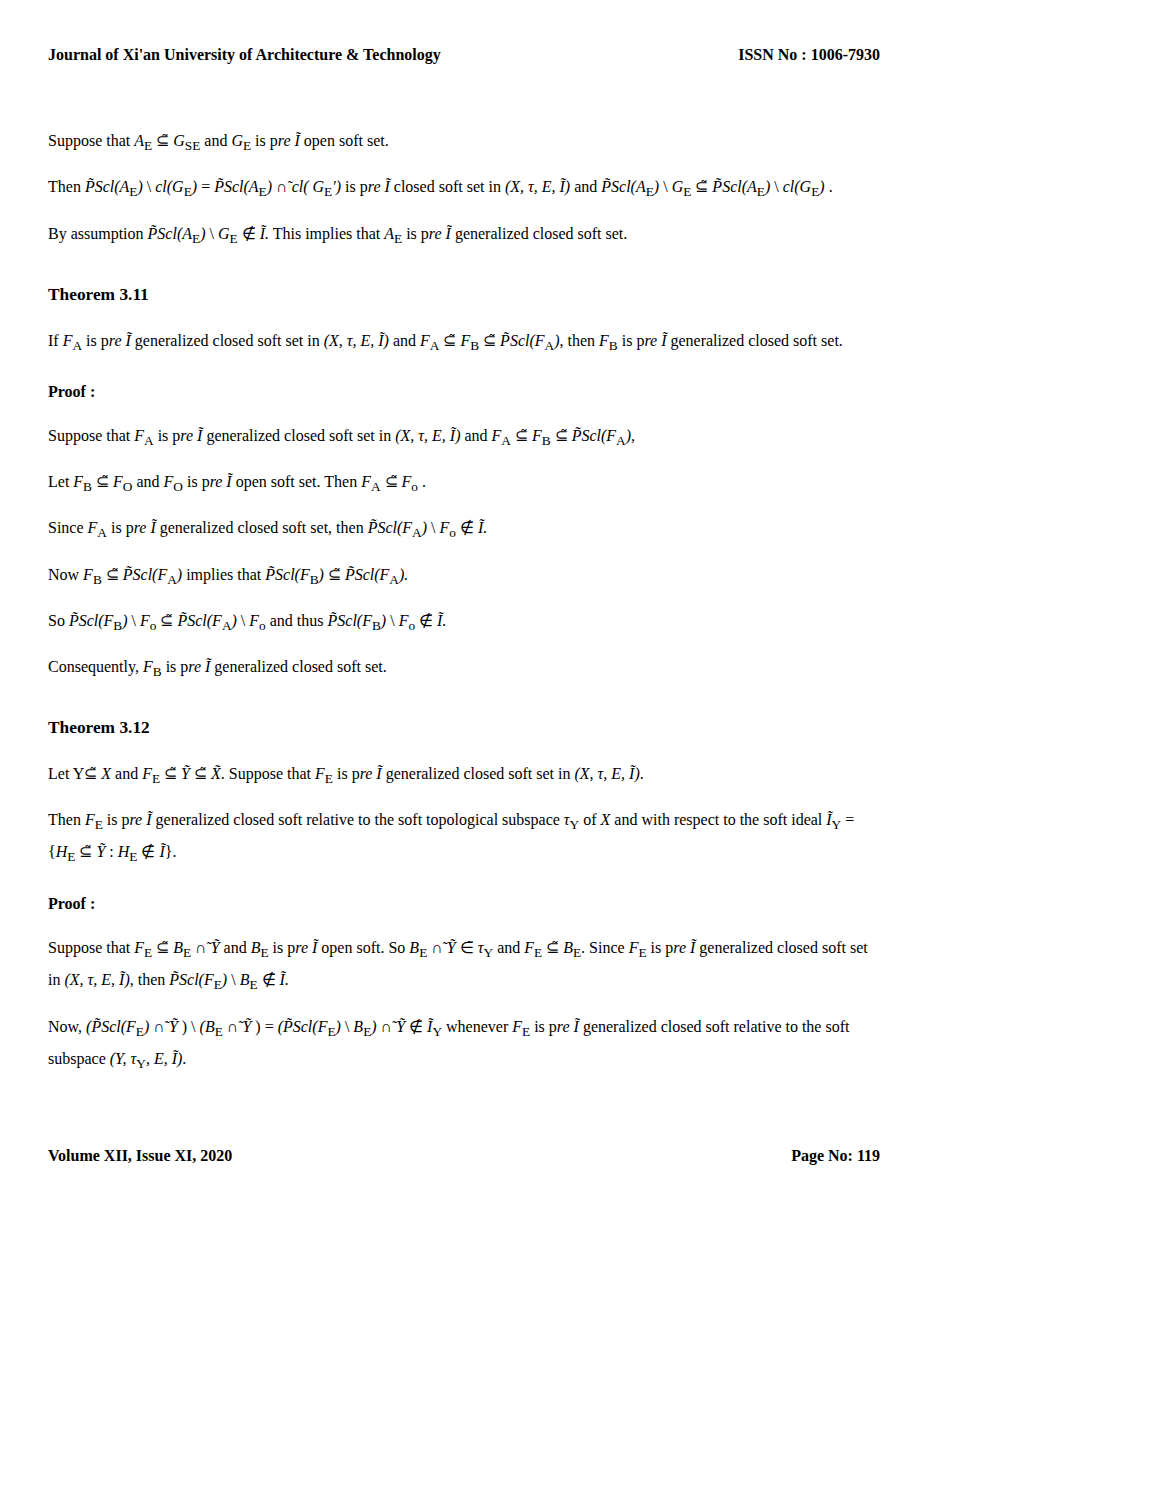Journal of Xi'an University of Architecture & Technology ISSN No : 1006-7930
Suppose that AE ⊆̃ GSE and GE is pre Ĩ open soft set.
Then P̃Scl(AE) \ cl(GE) = P̃Scl(AE) ∩̃ cl( GE′) is pre Ĩ closed soft set in (X, τ, E, Ĩ) and P̃Scl(AE) \ GE ⊆̃ P̃Scl(AE) \ cl(GE) .
By assumption P̃Scl(AE) \ GE ∉̃ Ĩ. This implies that AE is pre Ĩ generalized closed soft set.
Theorem 3.11
If FA is pre Ĩ generalized closed soft set in (X, τ, E, Ĩ) and FA ⊆̃ FB ⊆̃ P̃Scl(FA), then FB is pre Ĩ generalized closed soft set.
Proof :
Suppose that FA is pre Ĩ generalized closed soft set in (X, τ, E, Ĩ) and FA ⊆̃ FB ⊆̃ P̃Scl(FA),
Let FB ⊆̃ FO and FO is pre Ĩ open soft set. Then FA ⊆̃ Fo .
Since FA is pre Ĩ generalized closed soft set, then P̃Scl(FA) \ Fo ∉̃ Ĩ.
Now FB ⊆̃ P̃Scl(FA) implies that P̃Scl(FB) ⊆̃ P̃Scl(FA).
So P̃Scl(FB) \ Fo ⊆̃ P̃Scl(FA) \ Fo and thus P̃Scl(FB) \ Fo ∉̃ Ĩ.
Consequently, FB is pre Ĩ generalized closed soft set.
Theorem 3.12
Let Y⊆̃ X and FE ⊆̃ Ỹ ⊆̃ X̃. Suppose that FE is pre Ĩ generalized closed soft set in (X, τ, E, Ĩ).
Then FE is pre Ĩ generalized closed soft relative to the soft topological subspace τY of X and with respect to the soft ideal ĨY = {HE ⊆̃ Ỹ : HE ∉̃ Ĩ}.
Proof :
Suppose that FE ⊆̃ BE ∩̃ Ỹ and BE is pre Ĩ open soft. So BE ∩̃ Ỹ ∈̃ τY and FE ⊆̃ BE. Since FE is pre Ĩ generalized closed soft set in (X, τ, E, Ĩ), then P̃Scl(FE) \ BE ∉̃ Ĩ.
Now, (P̃Scl(FE) ∩̃ Ỹ ) \ (BE ∩̃ Ỹ ) = (P̃Scl(FE) \ BE) ∩̃ Ỹ ∉̃ ĨY whenever FE is pre Ĩ generalized closed soft relative to the soft subspace (Y, τY, E, Ĩ).
Volume XII, Issue XI, 2020 Page No: 119